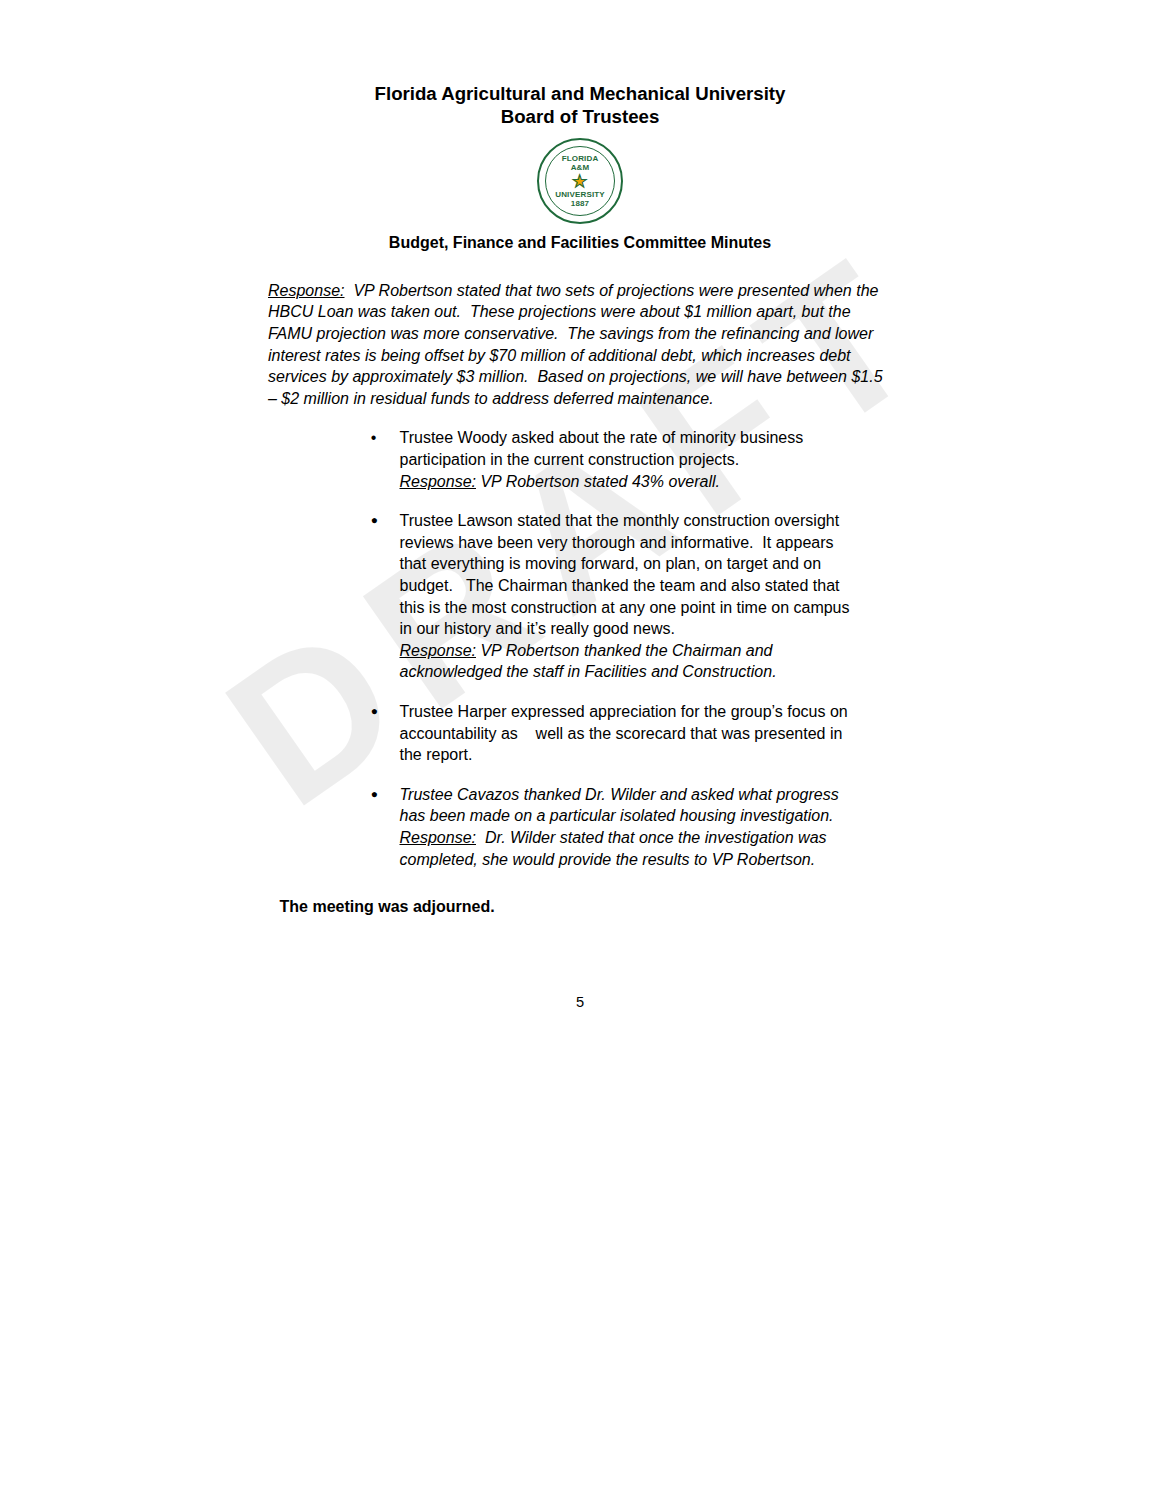DRAFT
Florida Agricultural and Mechanical University
Board of Trustees
FLORIDA A&M ★ UNIVERSITY
1887
Budget, Finance and Facilities Committee Minutes
Response: VP Robertson stated that two sets of projections were presented when the HBCU Loan was taken out. These projections were about $1 million apart, but the FAMU projection was more conservative. The savings from the refinancing and lower interest rates is being offset by $70 million of additional debt, which increases debt services by approximately $3 million. Based on projections, we will have between $1.5 – $2 million in residual funds to address deferred maintenance.
Trustee Woody asked about the rate of minority business participation in the current construction projects.
Response: VP Robertson stated 43% overall.
Trustee Lawson stated that the monthly construction oversight reviews have been very thorough and informative. It appears that everything is moving forward, on plan, on target and on budget. The Chairman thanked the team and also stated that this is the most construction at any one point in time on campus in our history and it’s really good news.
Response: VP Robertson thanked the Chairman and acknowledged the staff in Facilities and Construction.
Trustee Harper expressed appreciation for the group’s focus on accountability as well as the scorecard that was presented in the report.
Trustee Cavazos thanked Dr. Wilder and asked what progress has been made on a particular isolated housing investigation.
Response: Dr. Wilder stated that once the investigation was completed, she would provide the results to VP Robertson.
The meeting was adjourned.
5